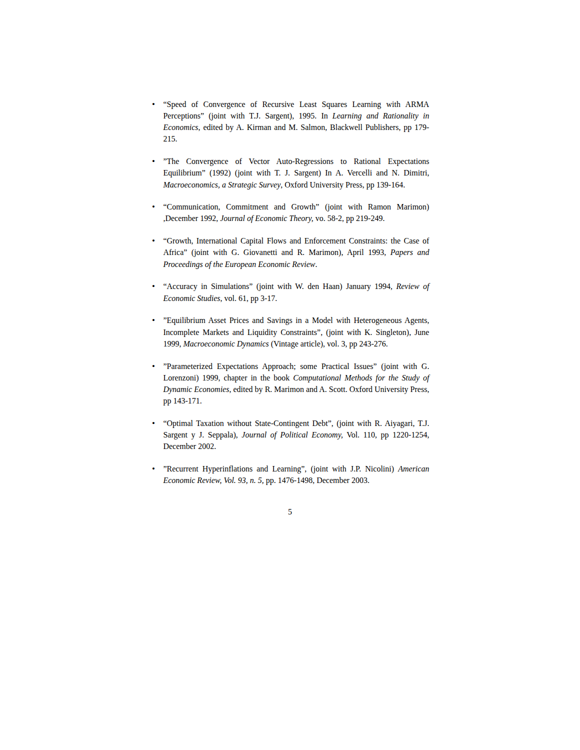“Speed of Convergence of Recursive Least Squares Learning with ARMA Perceptions” (joint with T.J. Sargent), 1995. In Learning and Rationality in Economics, edited by A. Kirman and M. Salmon, Blackwell Publishers, pp 179-215.
”The Convergence of Vector Auto-Regressions to Rational Expectations Equilibrium” (1992) (joint with T. J. Sargent) In A. Vercelli and N. Dimitri, Macroeconomics, a Strategic Survey, Oxford University Press, pp 139-164.
“Communication, Commitment and Growth” (joint with Ramon Marimon) ,December 1992, Journal of Economic Theory, vo. 58-2, pp 219-249.
“Growth, International Capital Flows and Enforcement Constraints: the Case of Africa” (joint with G. Giovanetti and R. Marimon), April 1993, Papers and Proceedings of the European Economic Review.
“Accuracy in Simulations” (joint with W. den Haan) January 1994, Review of Economic Studies, vol. 61, pp 3-17.
”Equilibrium Asset Prices and Savings in a Model with Heterogeneous Agents, Incomplete Markets and Liquidity Constraints”, (joint with K. Singleton), June 1999, Macroeconomic Dynamics (Vintage article), vol. 3, pp 243-276.
”Parameterized Expectations Approach; some Practical Issues” (joint with G. Lorenzoni) 1999, chapter in the book Computational Methods for the Study of Dynamic Economies, edited by R. Marimon and A. Scott. Oxford University Press, pp 143-171.
“Optimal Taxation without State-Contingent Debt”, (joint with R. Aiyagari, T.J. Sargent y J. Seppala), Journal of Political Economy, Vol. 110, pp 1220-1254, December 2002.
”Recurrent Hyperinflations and Learning”, (joint with J.P. Nicolini) American Economic Review, Vol. 93, n. 5, pp. 1476-1498, December 2003.
5